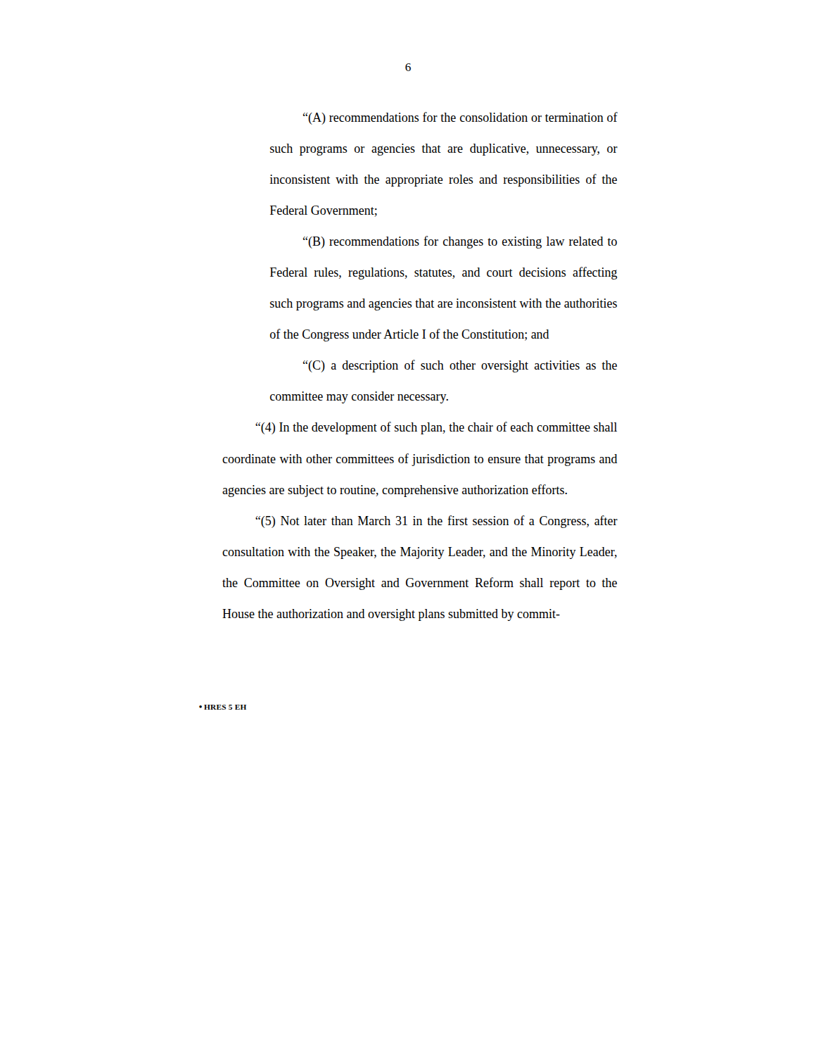6
“(A) recommendations for the consolidation or termination of such programs or agencies that are duplicative, unnecessary, or inconsistent with the appropriate roles and responsibilities of the Federal Government;
“(B) recommendations for changes to existing law related to Federal rules, regulations, statutes, and court decisions affecting such programs and agencies that are inconsistent with the authorities of the Congress under Article I of the Constitution; and
“(C) a description of such other oversight activities as the committee may consider necessary.
“(4) In the development of such plan, the chair of each committee shall coordinate with other committees of jurisdiction to ensure that programs and agencies are subject to routine, comprehensive authorization efforts.
“(5) Not later than March 31 in the first session of a Congress, after consultation with the Speaker, the Majority Leader, and the Minority Leader, the Committee on Oversight and Government Reform shall report to the House the authorization and oversight plans submitted by commit-
•HRES 5 EH